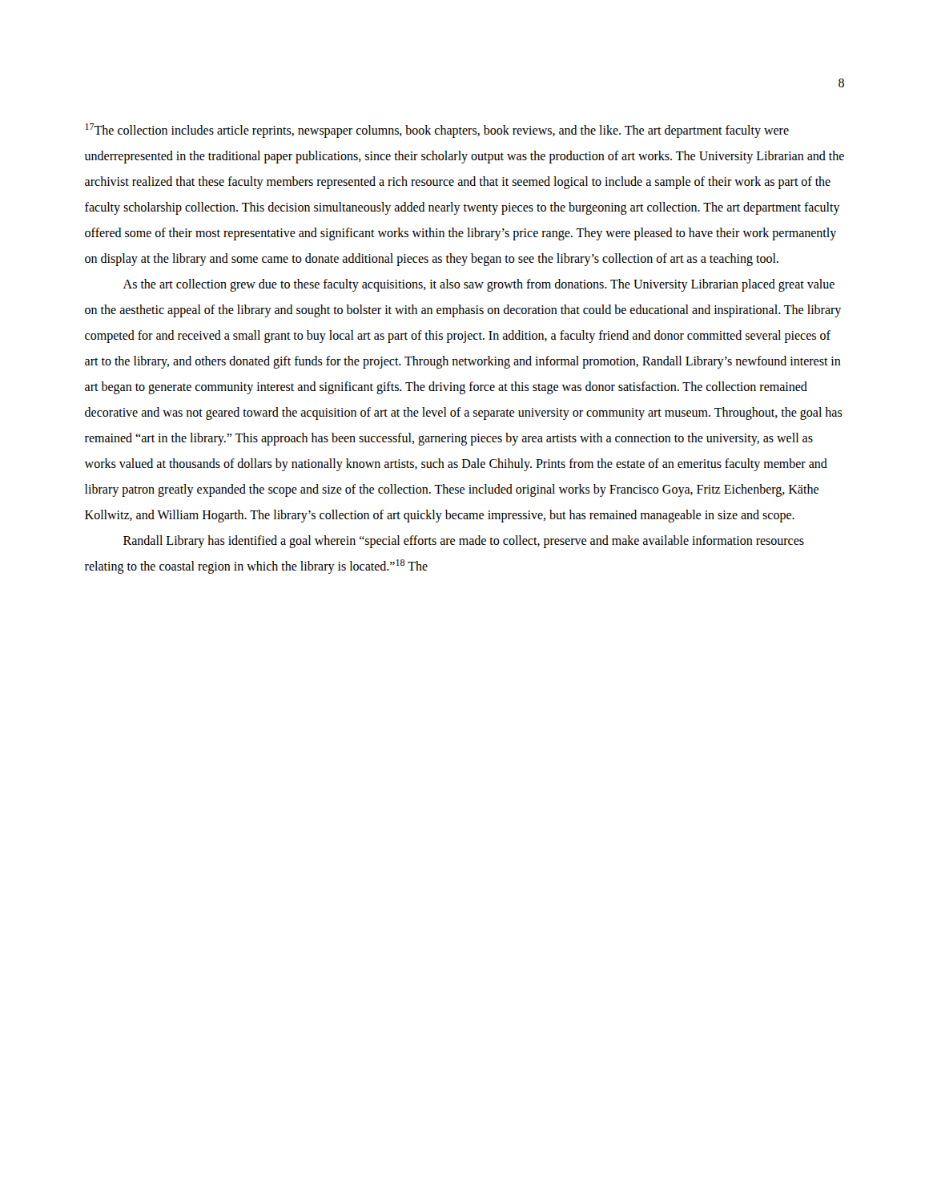8
17The collection includes article reprints, newspaper columns, book chapters, book reviews, and the like. The art department faculty were underrepresented in the traditional paper publications, since their scholarly output was the production of art works. The University Librarian and the archivist realized that these faculty members represented a rich resource and that it seemed logical to include a sample of their work as part of the faculty scholarship collection. This decision simultaneously added nearly twenty pieces to the burgeoning art collection. The art department faculty offered some of their most representative and significant works within the library’s price range. They were pleased to have their work permanently on display at the library and some came to donate additional pieces as they began to see the library’s collection of art as a teaching tool.
As the art collection grew due to these faculty acquisitions, it also saw growth from donations. The University Librarian placed great value on the aesthetic appeal of the library and sought to bolster it with an emphasis on decoration that could be educational and inspirational. The library competed for and received a small grant to buy local art as part of this project. In addition, a faculty friend and donor committed several pieces of art to the library, and others donated gift funds for the project. Through networking and informal promotion, Randall Library’s newfound interest in art began to generate community interest and significant gifts. The driving force at this stage was donor satisfaction. The collection remained decorative and was not geared toward the acquisition of art at the level of a separate university or community art museum. Throughout, the goal has remained “art in the library.” This approach has been successful, garnering pieces by area artists with a connection to the university, as well as works valued at thousands of dollars by nationally known artists, such as Dale Chihuly. Prints from the estate of an emeritus faculty member and library patron greatly expanded the scope and size of the collection. These included original works by Francisco Goya, Fritz Eichenberg, Käthe Kollwitz, and William Hogarth. The library’s collection of art quickly became impressive, but has remained manageable in size and scope.
Randall Library has identified a goal wherein “special efforts are made to collect, preserve and make available information resources relating to the coastal region in which the library is located.”18 The